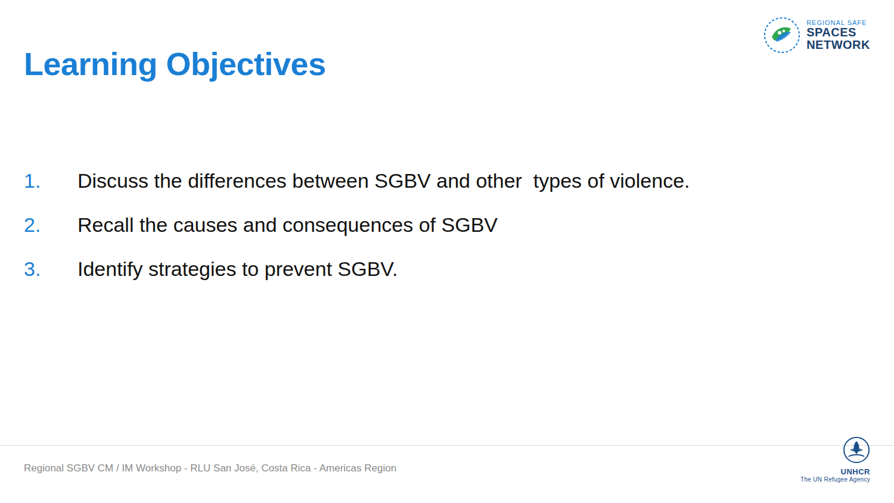REGIONAL SAFE
SPACES
NETWORK
Learning Objectives
Discuss the differences between SGBV and other types of violence.
Recall the causes and consequences of SGBV
Identify strategies to prevent SGBV.
Regional SGBV CM / IM Workshop - RLU San José, Costa Rica - Americas Region
UNHCR
The UN Refugee Agency